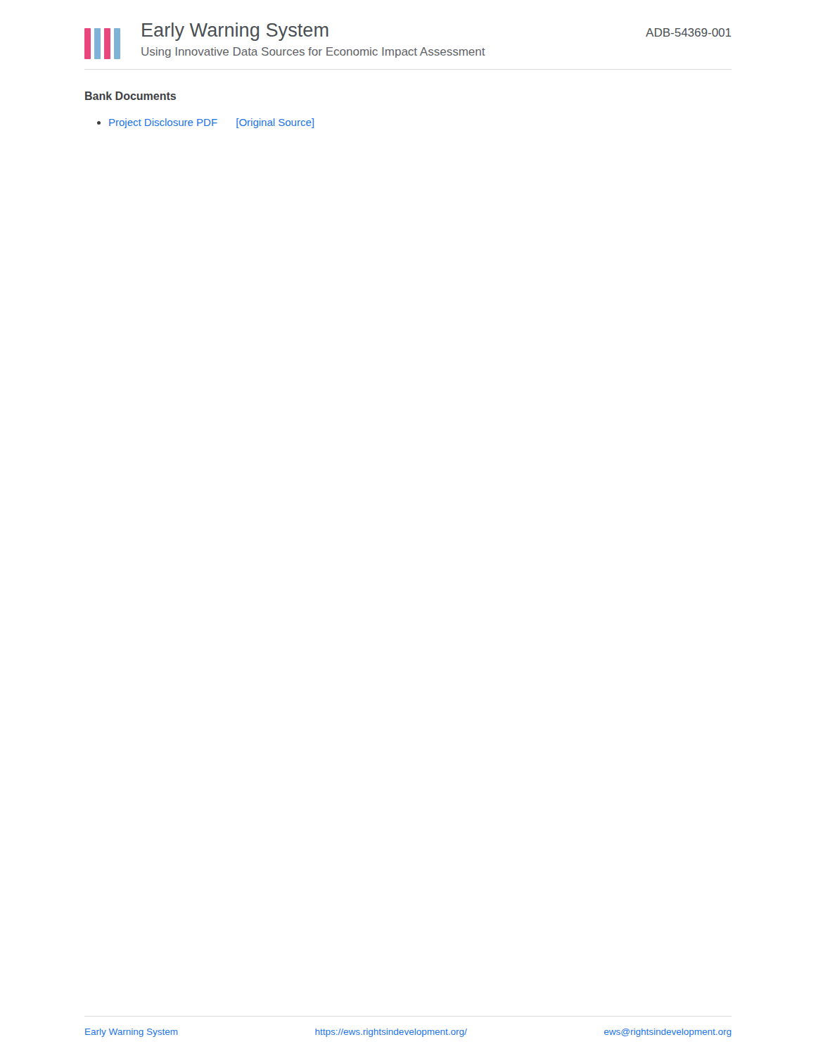Early Warning System
Using Innovative Data Sources for Economic Impact Assessment
ADB-54369-001
Bank Documents
Project Disclosure PDF [Original Source]
Early Warning System
https://ews.rightsindevelopment.org/
ews@rightsindevelopment.org